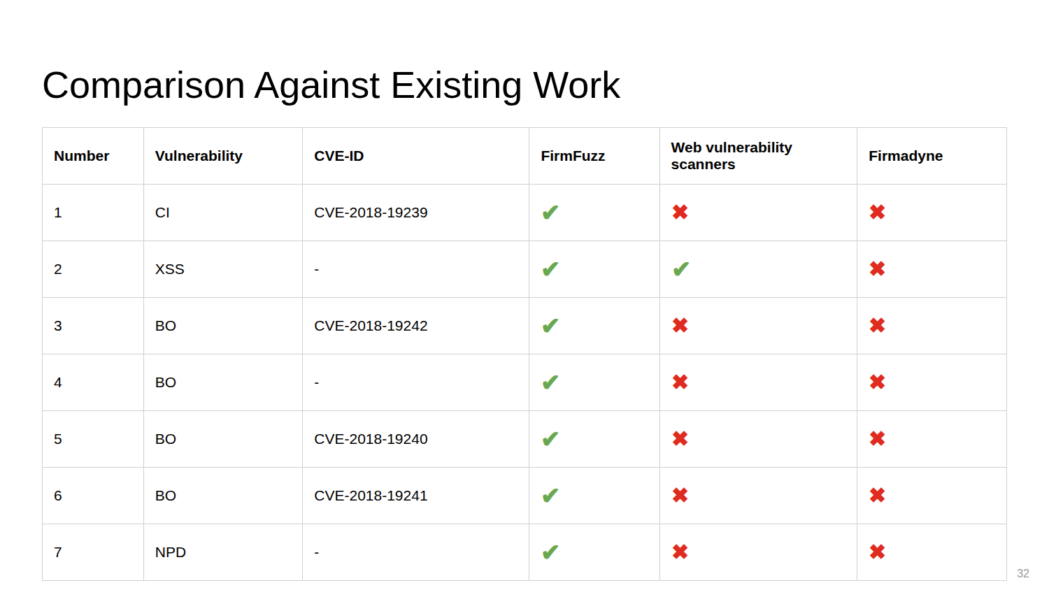Comparison Against Existing Work
| Number | Vulnerability | CVE-ID | FirmFuzz | Web vulnerability scanners | Firmadyne |
| --- | --- | --- | --- | --- | --- |
| 1 | CI | CVE-2018-19239 | ✔ | ✖ | ✖ |
| 2 | XSS | - | ✔ | ✔ | ✖ |
| 3 | BO | CVE-2018-19242 | ✔ | ✖ | ✖ |
| 4 | BO | - | ✔ | ✖ | ✖ |
| 5 | BO | CVE-2018-19240 | ✔ | ✖ | ✖ |
| 6 | BO | CVE-2018-19241 | ✔ | ✖ | ✖ |
| 7 | NPD | - | ✔ | ✖ | ✖ |
32